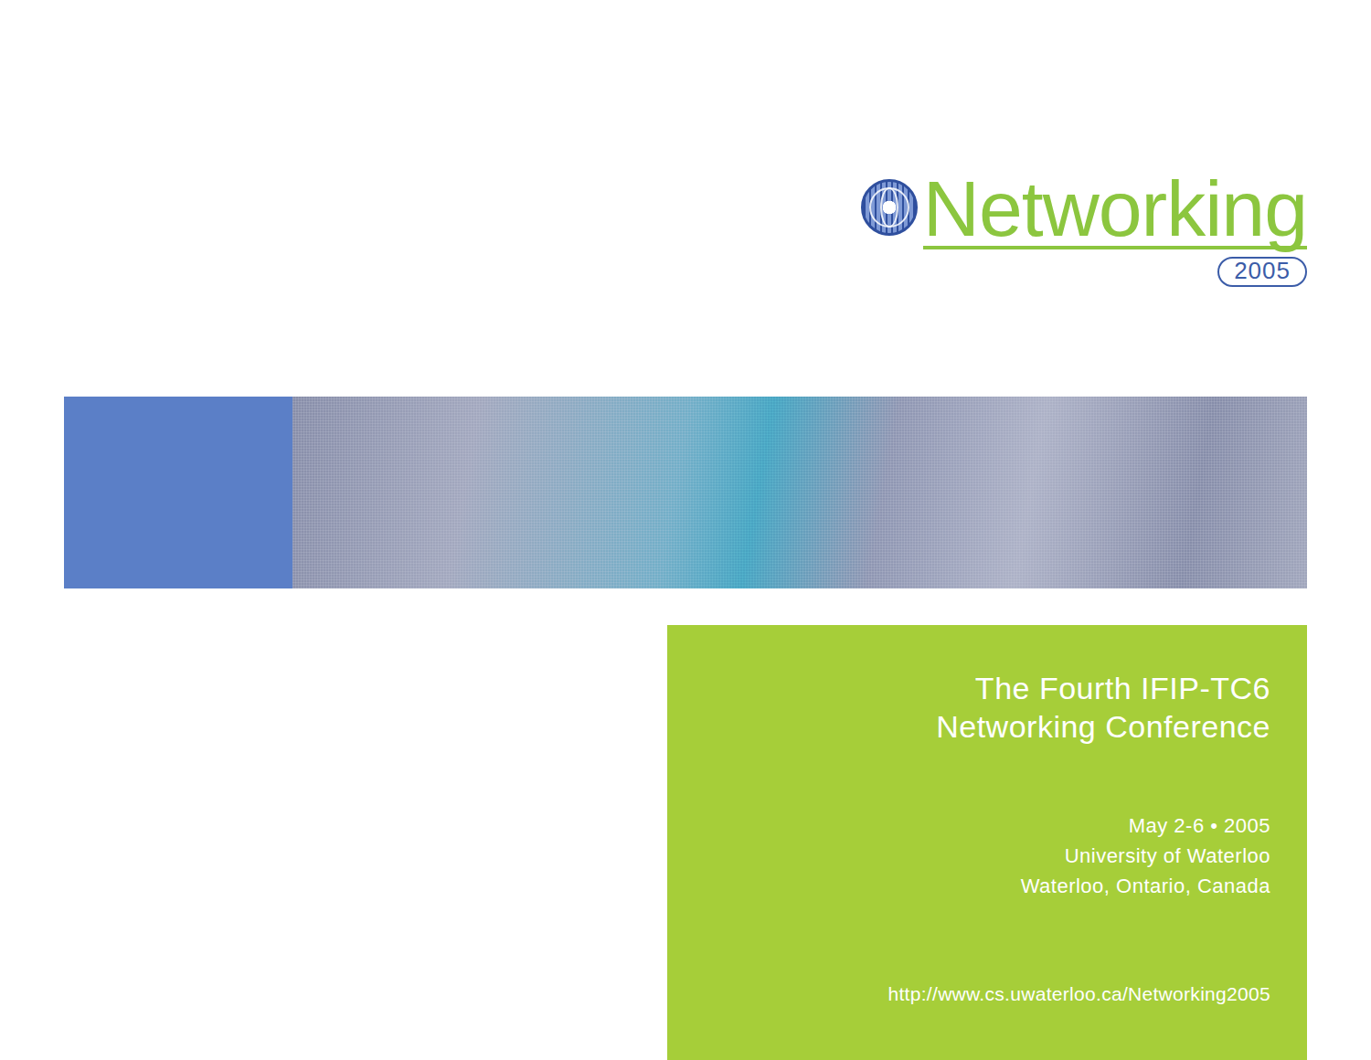Networking
2005
The Fourth IFIP-TC6
Networking Conference
May 2-6 • 2005 University of Waterloo
Waterloo, Ontario, Canada
http://www.cs.uwaterloo.ca/Networking2005